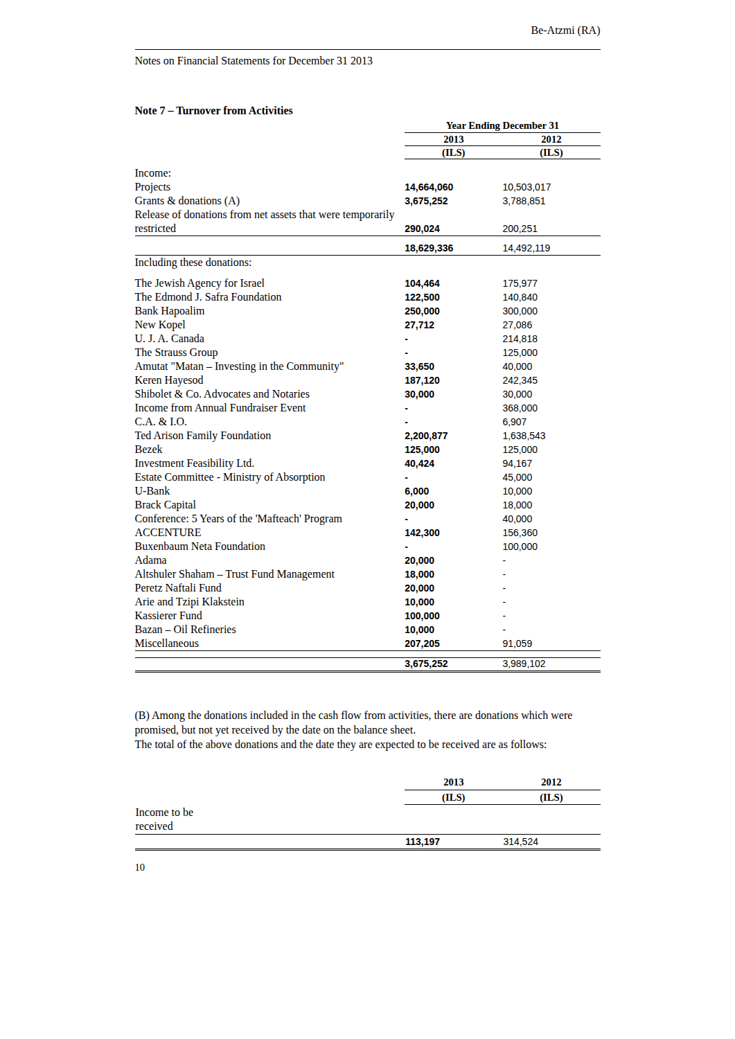Be-Atzmi (RA)
Notes on Financial Statements for December 31 2013
Note 7 – Turnover from Activities
| | Year Ending December 31 |
| | 2013 | 2012 |
| | (ILS) | (ILS) |
| Income: | | |
| Projects | 14,664,060 | 10,503,017 |
| Grants & donations (A) | 3,675,252 | 3,788,851 |
| Release of donations from net assets that were temporarily restricted | 290,024 | 200,251 |
| | 18,629,336 | 14,492,119 |
| Including these donations: | | |
| The Jewish Agency for Israel | 104,464 | 175,977 |
| The Edmond J. Safra Foundation | 122,500 | 140,840 |
| Bank Hapoalim | 250,000 | 300,000 |
| New Kopel | 27,712 | 27,086 |
| U. J. A. Canada | - | 214,818 |
| The Strauss Group | - | 125,000 |
| Amutat "Matan – Investing in the Community" | 33,650 | 40,000 |
| Keren Hayesod | 187,120 | 242,345 |
| Shibolet & Co. Advocates and Notaries | 30,000 | 30,000 |
| Income from Annual Fundraiser Event | - | 368,000 |
| C.A. & I.O. | - | 6,907 |
| Ted Arison Family Foundation | 2,200,877 | 1,638,543 |
| Bezek | 125,000 | 125,000 |
| Investment Feasibility Ltd. | 40,424 | 94,167 |
| Estate Committee - Ministry of Absorption | - | 45,000 |
| U-Bank | 6,000 | 10,000 |
| Brack Capital | 20,000 | 18,000 |
| Conference: 5 Years of the 'Mafteach' Program | - | 40,000 |
| ACCENTURE | 142,300 | 156,360 |
| Buxenbaum Neta Foundation | - | 100,000 |
| Adama | 20,000 | - |
| Altshuler Shaham – Trust Fund Management | 18,000 | - |
| Peretz Naftali Fund | 20,000 | - |
| Arie and Tzipi Klakstein | 10,000 | - |
| Kassierer Fund | 100,000 | - |
| Bazan – Oil Refineries | 10,000 | - |
| Miscellaneous | 207,205 | 91,059 |
| | 3,675,252 | 3,989,102 |
(B) Among the donations included in the cash flow from activities, there are donations which were promised, but not yet received by the date on the balance sheet.
The total of the above donations and the date they are expected to be received are as follows:
| | 2013 | 2012 |
| | (ILS) | (ILS) |
| Income to be received | | |
| | 113,197 | 314,524 |
10